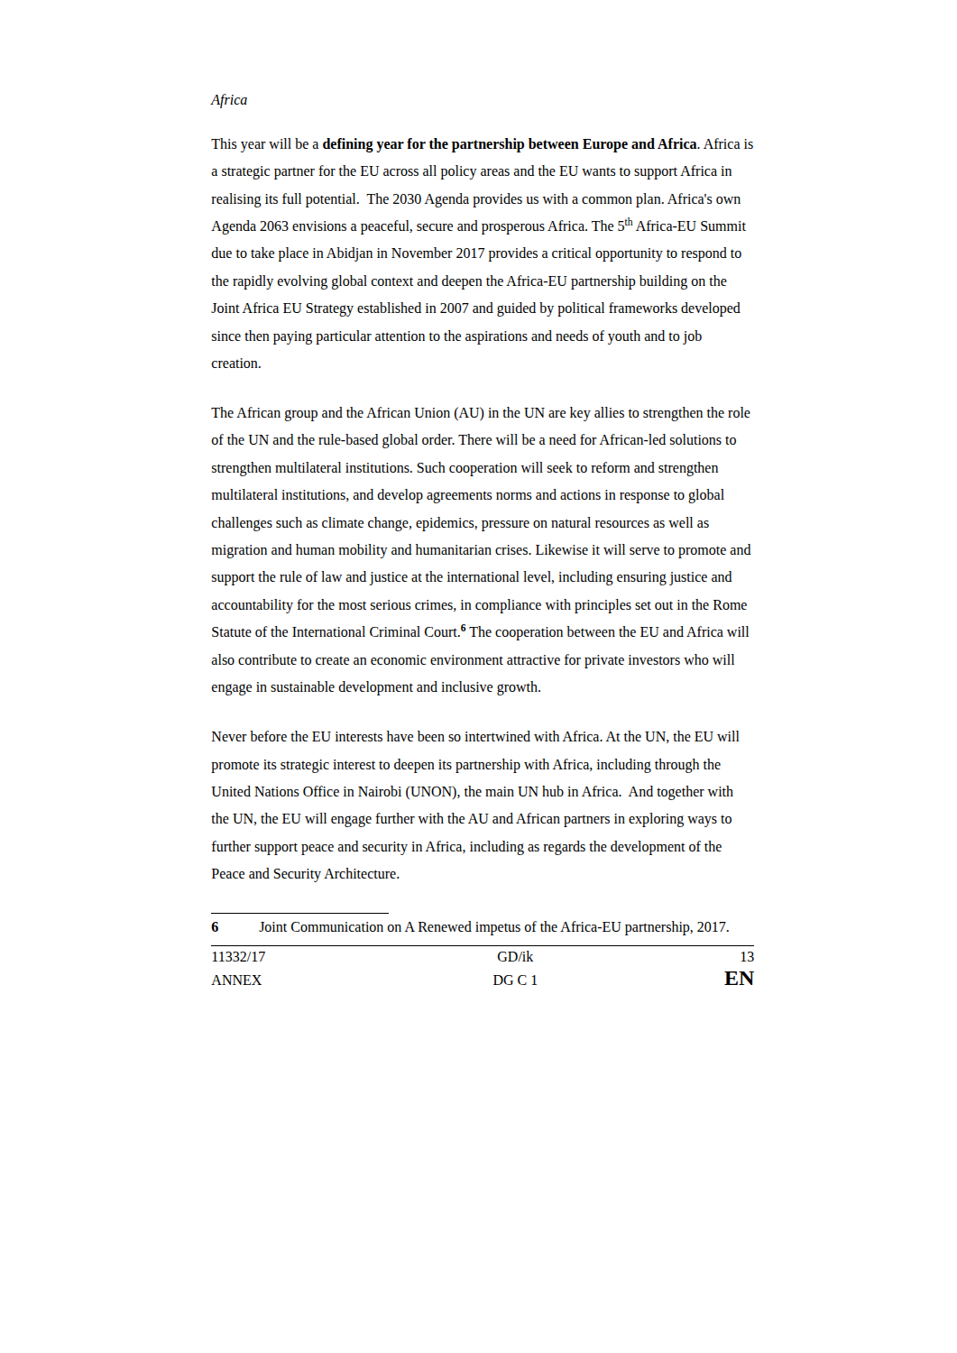Africa
This year will be a defining year for the partnership between Europe and Africa. Africa is a strategic partner for the EU across all policy areas and the EU wants to support Africa in realising its full potential. The 2030 Agenda provides us with a common plan. Africa's own Agenda 2063 envisions a peaceful, secure and prosperous Africa. The 5th Africa-EU Summit due to take place in Abidjan in November 2017 provides a critical opportunity to respond to the rapidly evolving global context and deepen the Africa-EU partnership building on the Joint Africa EU Strategy established in 2007 and guided by political frameworks developed since then paying particular attention to the aspirations and needs of youth and to job creation.
The African group and the African Union (AU) in the UN are key allies to strengthen the role of the UN and the rule-based global order. There will be a need for African-led solutions to strengthen multilateral institutions. Such cooperation will seek to reform and strengthen multilateral institutions, and develop agreements norms and actions in response to global challenges such as climate change, epidemics, pressure on natural resources as well as migration and human mobility and humanitarian crises. Likewise it will serve to promote and support the rule of law and justice at the international level, including ensuring justice and accountability for the most serious crimes, in compliance with principles set out in the Rome Statute of the International Criminal Court.6 The cooperation between the EU and Africa will also contribute to create an economic environment attractive for private investors who will engage in sustainable development and inclusive growth.
Never before the EU interests have been so intertwined with Africa. At the UN, the EU will promote its strategic interest to deepen its partnership with Africa, including through the United Nations Office in Nairobi (UNON), the main UN hub in Africa. And together with the UN, the EU will engage further with the AU and African partners in exploring ways to further support peace and security in Africa, including as regards the development of the Peace and Security Architecture.
6 Joint Communication on A Renewed impetus of the Africa-EU partnership, 2017.
11332/17
GD/ik
13
ANNEX
DG C 1
EN